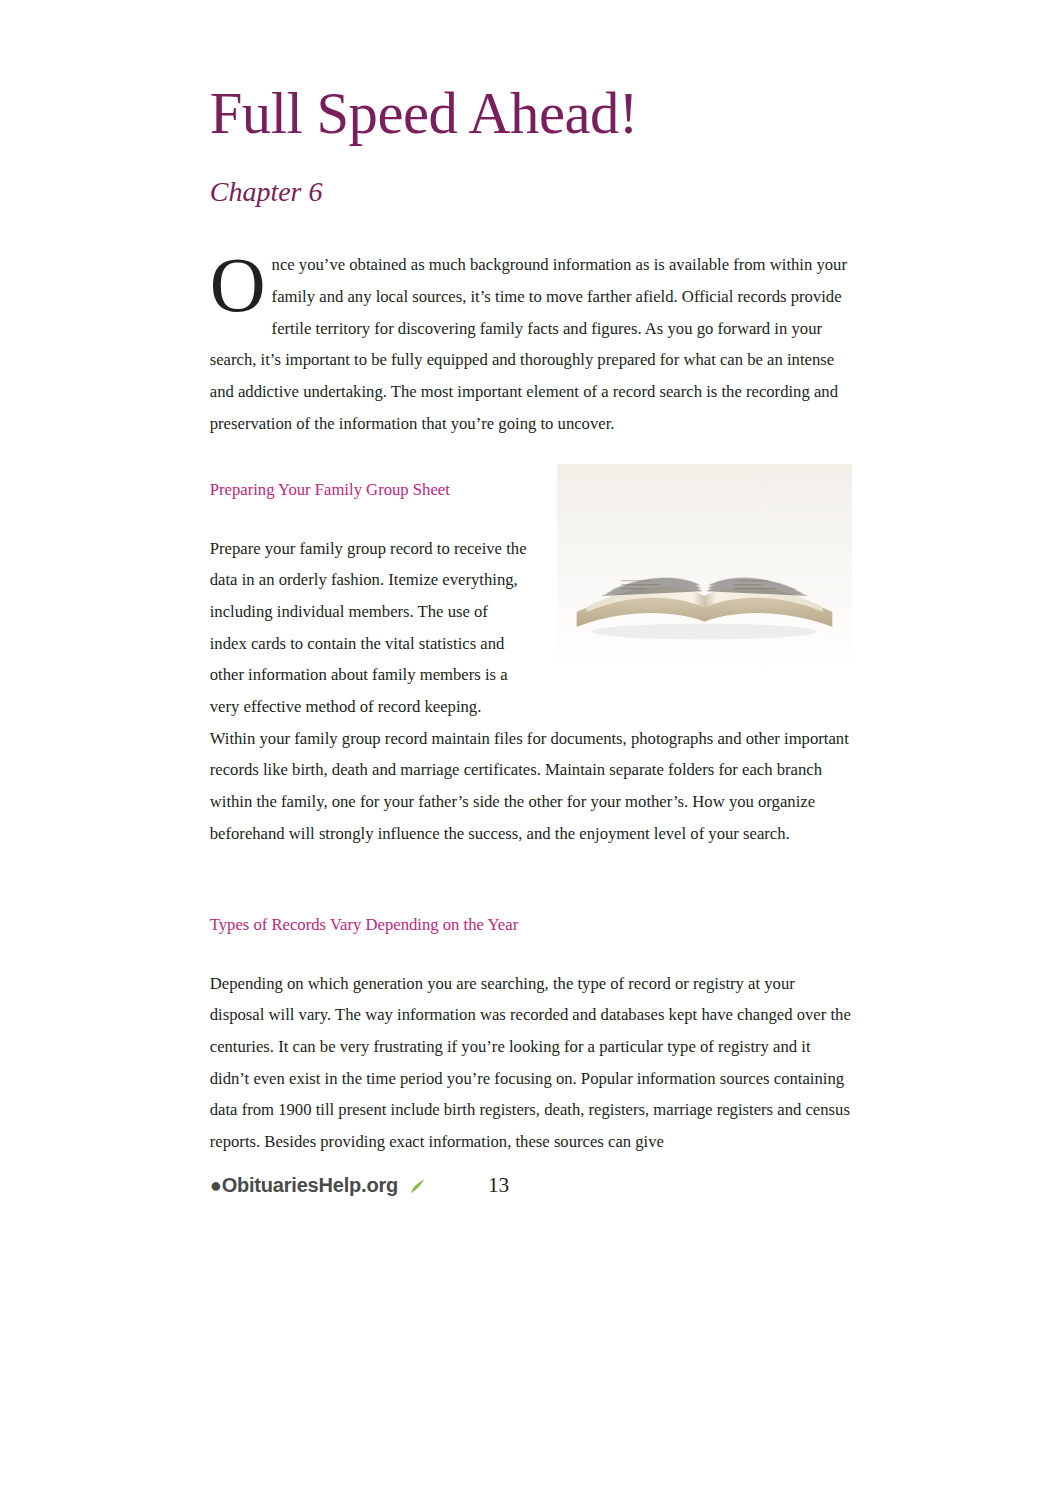Full Speed Ahead!
Chapter 6
Once you’ve obtained as much background information as is available from within your family and any local sources, it’s time to move farther afield. Official records provide fertile territory for discovering family facts and figures. As you go forward in your search, it’s important to be fully equipped and thoroughly prepared for what can be an intense and addictive undertaking. The most important element of a record search is the recording and preservation of the information that you’re going to uncover.
Preparing Your Family Group Sheet
Prepare your family group record to receive the data in an orderly fashion. Itemize everything, including individual members. The use of index cards to contain the vital statistics and other information about family members is a very effective method of record keeping. Within your family group record maintain files for documents, photographs and other important records like birth, death and marriage certificates. Maintain separate folders for each branch within the family, one for your father’s side the other for your mother’s. How you organize beforehand will strongly influence the success, and the enjoyment level of your search.
Types of Records Vary Depending on the Year
Depending on which generation you are searching, the type of record or registry at your disposal will vary. The way information was recorded and databases kept have changed over the centuries. It can be very frustrating if you’re looking for a particular type of registry and it didn’t even exist in the time period you’re focusing on. Popular information sources containing data from 1900 till present include birth registers, death, registers, marriage registers and census reports. Besides providing exact information, these sources can give
●ObituariesHelp.org 13